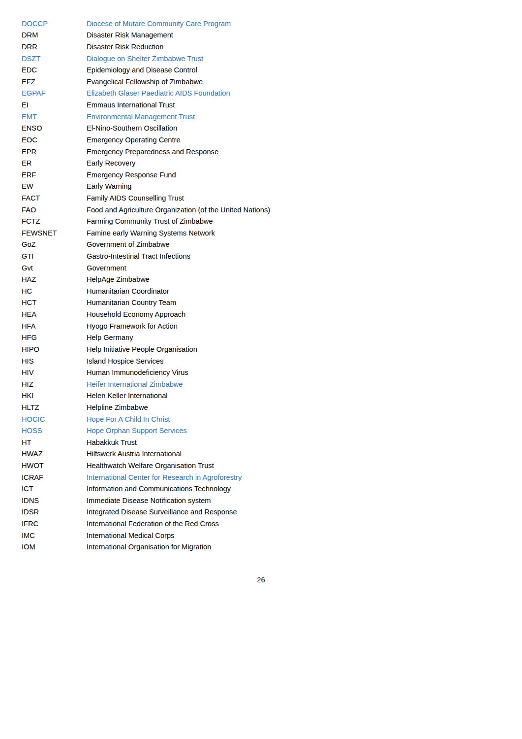| DOCCP | Diocese of Mutare Community Care Program |
| DRM | Disaster Risk Management |
| DRR | Disaster Risk Reduction |
| DSZT | Dialogue on Shelter Zimbabwe Trust |
| EDC | Epidemiology and Disease Control |
| EFZ | Evangelical Fellowship of Zimbabwe |
| EGPAF | Elizabeth Glaser Paediatric AIDS Foundation |
| EI | Emmaus International Trust |
| EMT | Environmental Management Trust |
| ENSO | El-Nino-Southern Oscillation |
| EOC | Emergency Operating Centre |
| EPR | Emergency Preparedness and Response |
| ER | Early Recovery |
| ERF | Emergency Response Fund |
| EW | Early Warning |
| FACT | Family AIDS Counselling Trust |
| FAO | Food and Agriculture Organization (of the United Nations) |
| FCTZ | Farming Community Trust of Zimbabwe |
| FEWSNET | Famine early Warning Systems Network |
| GoZ | Government of Zimbabwe |
| GTI | Gastro-Intestinal Tract Infections |
| Gvt | Government |
| HAZ | HelpAge Zimbabwe |
| HC | Humanitarian Coordinator |
| HCT | Humanitarian Country Team |
| HEA | Household Economy Approach |
| HFA | Hyogo Framework for Action |
| HFG | Help Germany |
| HIPO | Help Initiative People Organisation |
| HIS | Island Hospice Services |
| HIV | Human Immunodeficiency Virus |
| HIZ | Heifer International Zimbabwe |
| HKI | Helen Keller International |
| HLTZ | Helpline Zimbabwe |
| HOCIC | Hope For A Child In Christ |
| HOSS | Hope Orphan Support Services |
| HT | Habakkuk Trust |
| HWAZ | Hilfswerk Austria International |
| HWOT | Healthwatch Welfare Organisation Trust |
| ICRAF | International Center for Research in Agroforestry |
| ICT | Information and Communications Technology |
| IDNS | Immediate Disease Notification system |
| IDSR | Integrated Disease Surveillance and Response |
| IFRC | International Federation of the Red Cross |
| IMC | International Medical Corps |
| IOM | International Organisation for Migration |
26